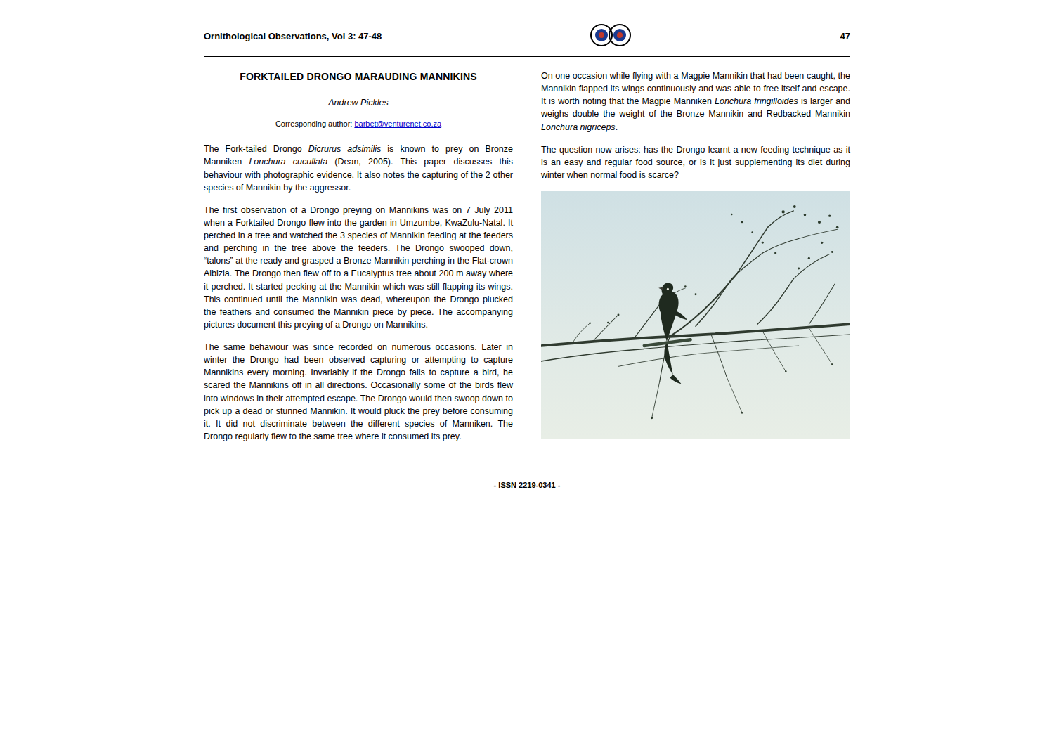Ornithological Observations, Vol 3: 47-48
47
FORKTAILED DRONGO MARAUDING MANNIKINS
Andrew Pickles
Corresponding author: barbet@venturenet.co.za
The Fork-tailed Drongo Dicrurus adsimilis is known to prey on Bronze Manniken Lonchura cucullata (Dean, 2005). This paper discusses this behaviour with photographic evidence. It also notes the capturing of the 2 other species of Mannikin by the aggressor.
The first observation of a Drongo preying on Mannikins was on 7 July 2011 when a Forktailed Drongo flew into the garden in Umzumbe, KwaZulu-Natal. It perched in a tree and watched the 3 species of Mannikin feeding at the feeders and perching in the tree above the feeders. The Drongo swooped down, “talons” at the ready and grasped a Bronze Mannikin perching in the Flat-crown Albizia. The Drongo then flew off to a Eucalyptus tree about 200 m away where it perched. It started pecking at the Mannikin which was still flapping its wings. This continued until the Mannikin was dead, whereupon the Drongo plucked the feathers and consumed the Mannikin piece by piece. The accompanying pictures document this preying of a Drongo on Mannikins.
The same behaviour was since recorded on numerous occasions. Later in winter the Drongo had been observed capturing or attempting to capture Mannikins every morning. Invariably if the Drongo fails to capture a bird, he scared the Mannikins off in all directions. Occasionally some of the birds flew into windows in their attempted escape. The Drongo would then swoop down to pick up a dead or stunned Mannikin. It would pluck the prey before consuming it. It did not discriminate between the different species of Manniken. The Drongo regularly flew to the same tree where it consumed its prey.
On one occasion while flying with a Magpie Mannikin that had been caught, the Mannikin flapped its wings continuously and was able to free itself and escape. It is worth noting that the Magpie Manniken Lonchura fringilloides is larger and weighs double the weight of the Bronze Mannikin and Redbacked Mannikin Lonchura nigriceps.
The question now arises: has the Drongo learnt a new feeding technique as it is an easy and regular food source, or is it just supplementing its diet during winter when normal food is scarce?
- ISSN 2219-0341 -